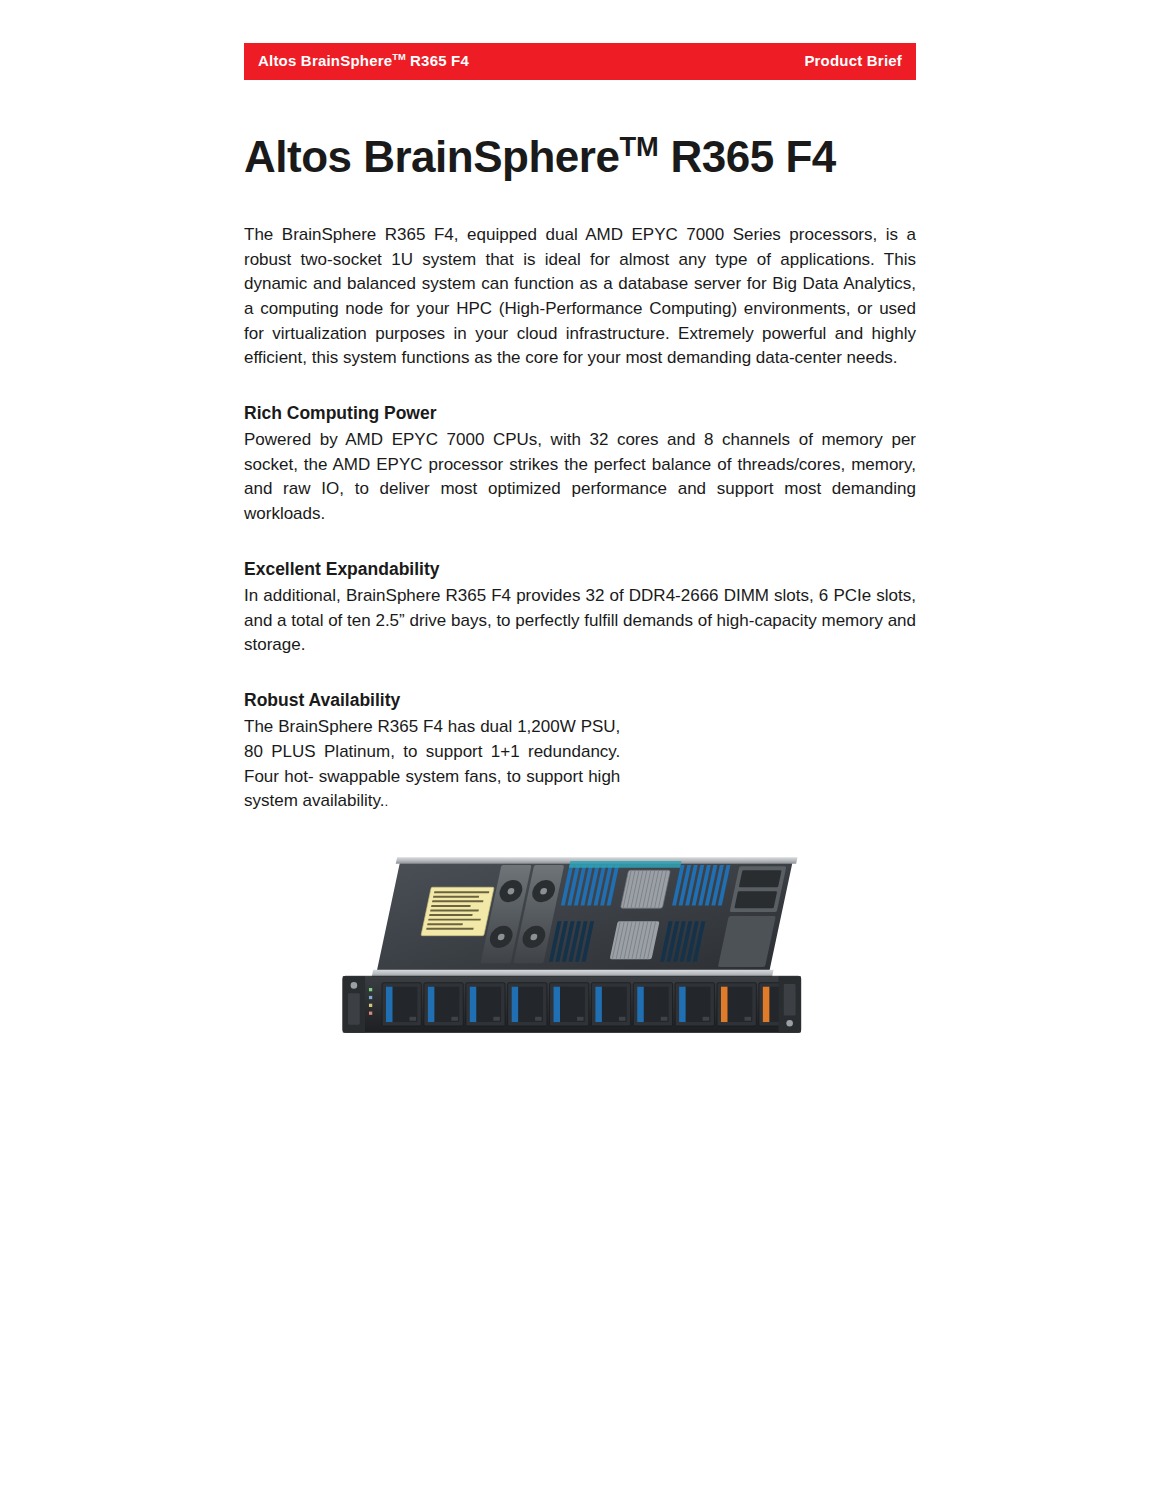Altos BrainSphereTM R365 F4 Product Brief
Altos BrainSphereTM R365 F4
The BrainSphere R365 F4, equipped dual AMD EPYC 7000 Series processors, is a robust two-socket 1U system that is ideal for almost any type of applications. This dynamic and balanced system can function as a database server for Big Data Analytics, a computing node for your HPC (High-Performance Computing) environments, or used for virtualization purposes in your cloud infrastructure. Extremely powerful and highly efficient, this system functions as the core for your most demanding data-center needs.
Rich Computing Power
Powered by AMD EPYC 7000 CPUs, with 32 cores and 8 channels of memory per socket, the AMD EPYC processor strikes the perfect balance of threads/cores, memory, and raw IO, to deliver most optimized performance and support most demanding workloads.
Excellent Expandability
In additional, BrainSphere R365 F4 provides 32 of DDR4-2666 DIMM slots, 6 PCIe slots, and a total of ten 2.5” drive bays, to perfectly fulfill demands of high-capacity memory and storage.
Robust Availability
The BrainSphere R365 F4 has dual 1,200W PSU, 80 PLUS Platinum, to support 1+1 redundancy. Four hot- swappable system fans, to support high system availability..